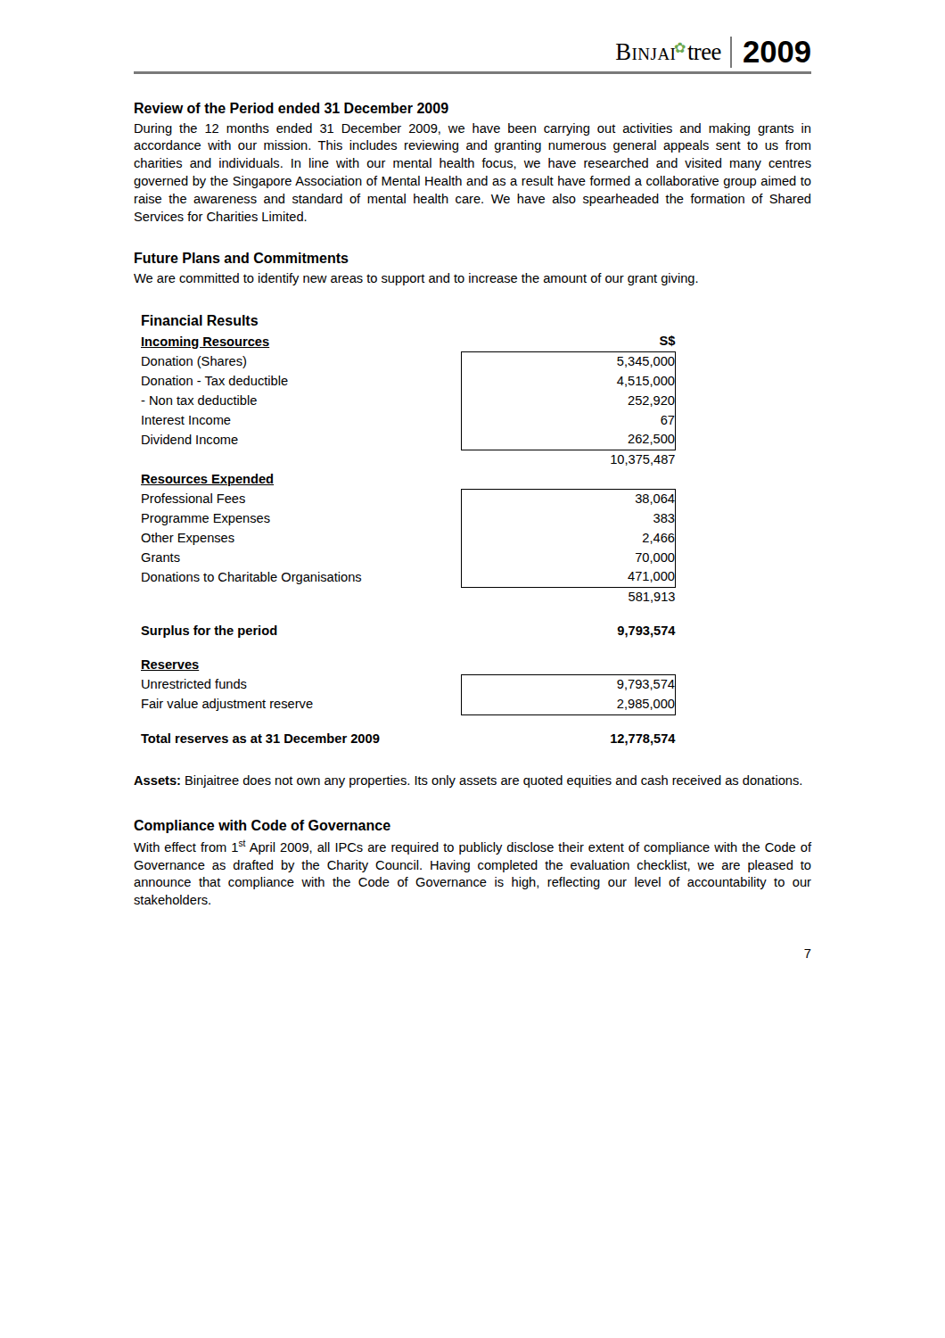Binjai✿tree
2009
Review of the Period ended 31 December 2009
During the 12 months ended 31 December 2009, we have been carrying out activities and making grants in accordance with our mission. This includes reviewing and granting numerous general appeals sent to us from charities and individuals. In line with our mental health focus, we have researched and visited many centres governed by the Singapore Association of Mental Health and as a result have formed a collaborative group aimed to raise the awareness and standard of mental health care. We have also spearheaded the formation of Shared Services for Charities Limited.
Future Plans and Commitments
We are committed to identify new areas to support and to increase the amount of our grant giving.
Financial Results
| Incoming Resources | S$ |
| Donation (Shares) | 5,345,000 |
| Donation - Tax deductible | 4,515,000 |
| - Non tax deductible | 252,920 |
| Interest Income | 67 |
| Dividend Income | 262,500 |
| | 10,375,487 |
| Resources Expended | |
| Professional Fees | 38,064 |
| Programme Expenses | 383 |
| Other Expenses | 2,466 |
| Grants | 70,000 |
| Donations to Charitable Organisations | 471,000 |
| | 581,913 |
| Surplus for the period | 9,793,574 |
| Reserves | |
| Unrestricted funds | 9,793,574 |
| Fair value adjustment reserve | 2,985,000 |
| Total reserves as at 31 December 2009 | 12,778,574 |
Assets: Binjaitree does not own any properties. Its only assets are quoted equities and cash received as donations.
Compliance with Code of Governance
With effect from 1st April 2009, all IPCs are required to publicly disclose their extent of compliance with the Code of Governance as drafted by the Charity Council. Having completed the evaluation checklist, we are pleased to announce that compliance with the Code of Governance is high, reflecting our level of accountability to our stakeholders.
7